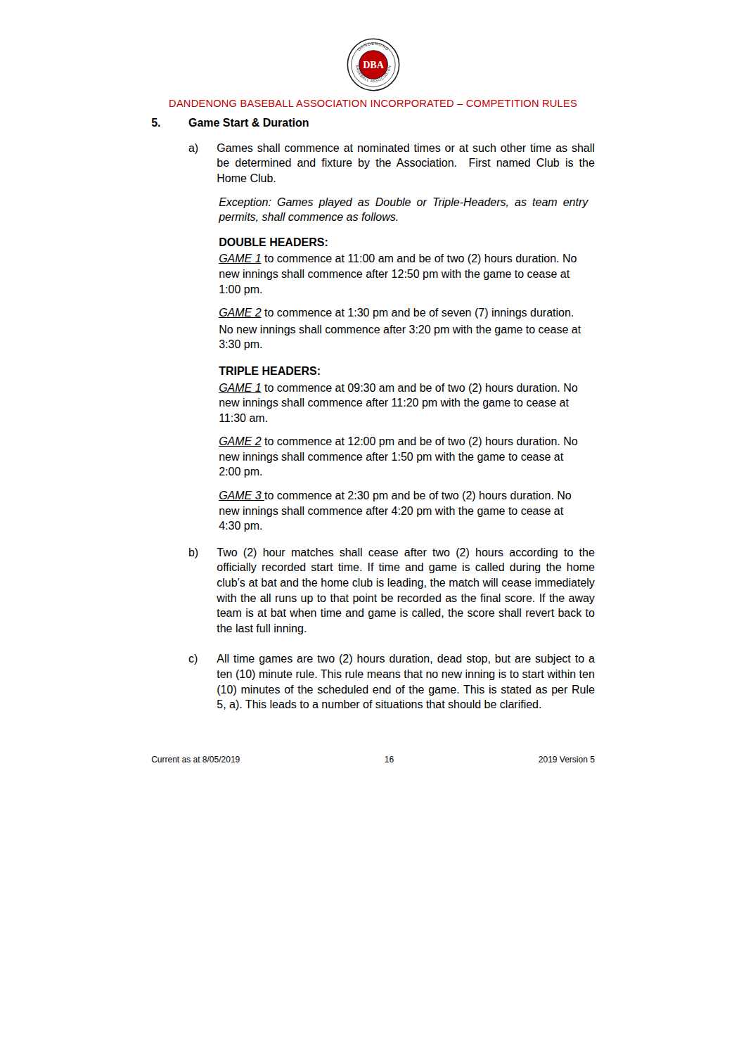DBA DANDENONG BASEBALL ASSOCIATION
DANDENONG BASEBALL ASSOCIATION INCORPORATED – COMPETITION RULES
5. Game Start & Duration
a)
Games shall commence at nominated times or at such other time as shall be determined and fixture by the Association. First named Club is the Home Club.
Exception: Games played as Double or Triple-Headers, as team entry permits, shall commence as follows.
DOUBLE HEADERS:
GAME 1 to commence at 11:00 am and be of two (2) hours duration. No new innings shall commence after 12:50 pm with the game to cease at 1:00 pm.
GAME 2 to commence at 1:30 pm and be of seven (7) innings duration.
No new innings shall commence after 3:20 pm with the game to cease at 3:30 pm.
TRIPLE HEADERS:
GAME 1 to commence at 09:30 am and be of two (2) hours duration. No new innings shall commence after 11:20 pm with the game to cease at 11:30 am.
GAME 2 to commence at 12:00 pm and be of two (2) hours duration. No new innings shall commence after 1:50 pm with the game to cease at 2:00 pm.
GAME 3 to commence at 2:30 pm and be of two (2) hours duration. No new innings shall commence after 4:20 pm with the game to cease at 4:30 pm.
b)
Two (2) hour matches shall cease after two (2) hours according to the officially recorded start time. If time and game is called during the home club’s at bat and the home club is leading, the match will cease immediately with the all runs up to that point be recorded as the final score. If the away team is at bat when time and game is called, the score shall revert back to the last full inning.
c)
All time games are two (2) hours duration, dead stop, but are subject to a ten (10) minute rule. This rule means that no new inning is to start within ten (10) minutes of the scheduled end of the game. This is stated as per Rule 5, a). This leads to a number of situations that should be clarified.
Current as at 8/05/2019
16
2019 Version 5